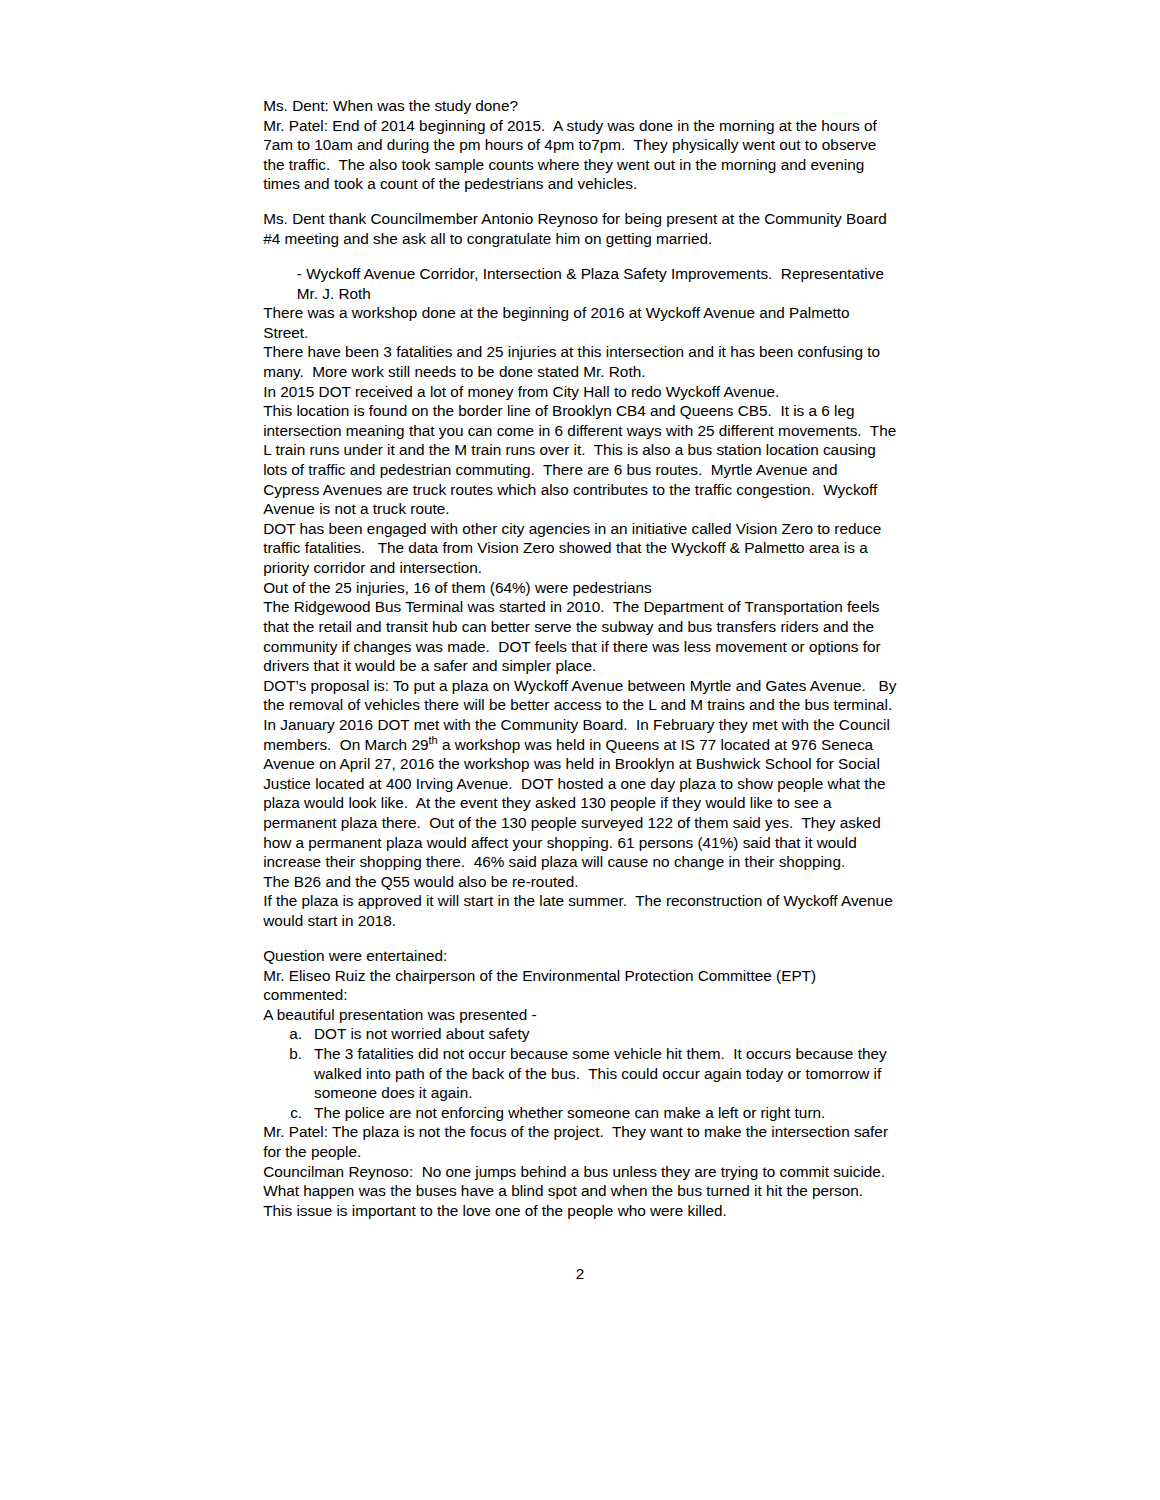Ms. Dent: When was the study done?
Mr. Patel: End of 2014 beginning of 2015. A study was done in the morning at the hours of 7am to 10am and during the pm hours of 4pm to7pm. They physically went out to observe the traffic. The also took sample counts where they went out in the morning and evening times and took a count of the pedestrians and vehicles.
Ms. Dent thank Councilmember Antonio Reynoso for being present at the Community Board #4 meeting and she ask all to congratulate him on getting married.
- Wyckoff Avenue Corridor, Intersection & Plaza Safety Improvements. Representative Mr. J. Roth
There was a workshop done at the beginning of 2016 at Wyckoff Avenue and Palmetto Street.
There have been 3 fatalities and 25 injuries at this intersection and it has been confusing to many. More work still needs to be done stated Mr. Roth.
In 2015 DOT received a lot of money from City Hall to redo Wyckoff Avenue.
This location is found on the border line of Brooklyn CB4 and Queens CB5. It is a 6 leg intersection meaning that you can come in 6 different ways with 25 different movements. The L train runs under it and the M train runs over it. This is also a bus station location causing lots of traffic and pedestrian commuting. There are 6 bus routes. Myrtle Avenue and Cypress Avenues are truck routes which also contributes to the traffic congestion. Wyckoff Avenue is not a truck route.
DOT has been engaged with other city agencies in an initiative called Vision Zero to reduce traffic fatalities. The data from Vision Zero showed that the Wyckoff & Palmetto area is a priority corridor and intersection.
Out of the 25 injuries, 16 of them (64%) were pedestrians
The Ridgewood Bus Terminal was started in 2010. The Department of Transportation feels that the retail and transit hub can better serve the subway and bus transfers riders and the community if changes was made. DOT feels that if there was less movement or options for drivers that it would be a safer and simpler place.
DOT’s proposal is: To put a plaza on Wyckoff Avenue between Myrtle and Gates Avenue. By the removal of vehicles there will be better access to the L and M trains and the bus terminal.
In January 2016 DOT met with the Community Board. In February they met with the Council members. On March 29th a workshop was held in Queens at IS 77 located at 976 Seneca Avenue on April 27, 2016 the workshop was held in Brooklyn at Bushwick School for Social Justice located at 400 Irving Avenue. DOT hosted a one day plaza to show people what the plaza would look like. At the event they asked 130 people if they would like to see a permanent plaza there. Out of the 130 people surveyed 122 of them said yes. They asked how a permanent plaza would affect your shopping. 61 persons (41%) said that it would increase their shopping there. 46% said plaza will cause no change in their shopping.
The B26 and the Q55 would also be re-routed.
If the plaza is approved it will start in the late summer. The reconstruction of Wyckoff Avenue would start in 2018.
Question were entertained:
Mr. Eliseo Ruiz the chairperson of the Environmental Protection Committee (EPT) commented:
A beautiful presentation was presented -
DOT is not worried about safety
The 3 fatalities did not occur because some vehicle hit them. It occurs because they walked into path of the back of the bus. This could occur again today or tomorrow if someone does it again.
The police are not enforcing whether someone can make a left or right turn.
Mr. Patel: The plaza is not the focus of the project. They want to make the intersection safer for the people.
Councilman Reynoso: No one jumps behind a bus unless they are trying to commit suicide. What happen was the buses have a blind spot and when the bus turned it hit the person. This issue is important to the love one of the people who were killed.
2